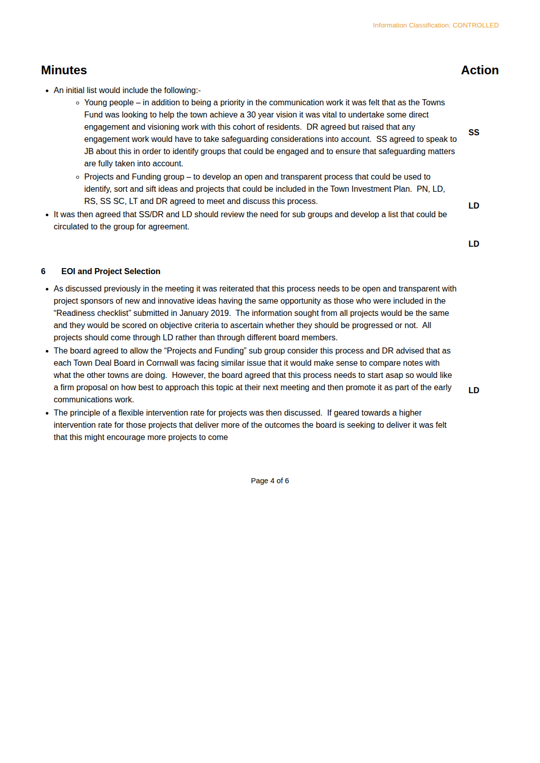Information Classification: CONTROLLED
Minutes Action
An initial list would include the following:-
Young people – in addition to being a priority in the communication work it was felt that as the Towns Fund was looking to help the town achieve a 30 year vision it was vital to undertake some direct engagement and visioning work with this cohort of residents. DR agreed but raised that any engagement work would have to take safeguarding considerations into account. SS agreed to speak to JB about this in order to identify groups that could be engaged and to ensure that safeguarding matters are fully taken into account.
Projects and Funding group – to develop an open and transparent process that could be used to identify, sort and sift ideas and projects that could be included in the Town Investment Plan. PN, LD, RS, SS SC, LT and DR agreed to meet and discuss this process.
It was then agreed that SS/DR and LD should review the need for sub groups and develop a list that could be circulated to the group for agreement.
SS
LD
LD
6 EOI and Project Selection
As discussed previously in the meeting it was reiterated that this process needs to be open and transparent with project sponsors of new and innovative ideas having the same opportunity as those who were included in the “Readiness checklist” submitted in January 2019. The information sought from all projects would be the same and they would be scored on objective criteria to ascertain whether they should be progressed or not. All projects should come through LD rather than through different board members.
The board agreed to allow the “Projects and Funding” sub group consider this process and DR advised that as each Town Deal Board in Cornwall was facing similar issue that it would make sense to compare notes with what the other towns are doing. However, the board agreed that this process needs to start asap so would like a firm proposal on how best to approach this topic at their next meeting and then promote it as part of the early communications work.
The principle of a flexible intervention rate for projects was then discussed. If geared towards a higher intervention rate for those projects that deliver more of the outcomes the board is seeking to deliver it was felt that this might encourage more projects to come
LD
Page 4 of 6